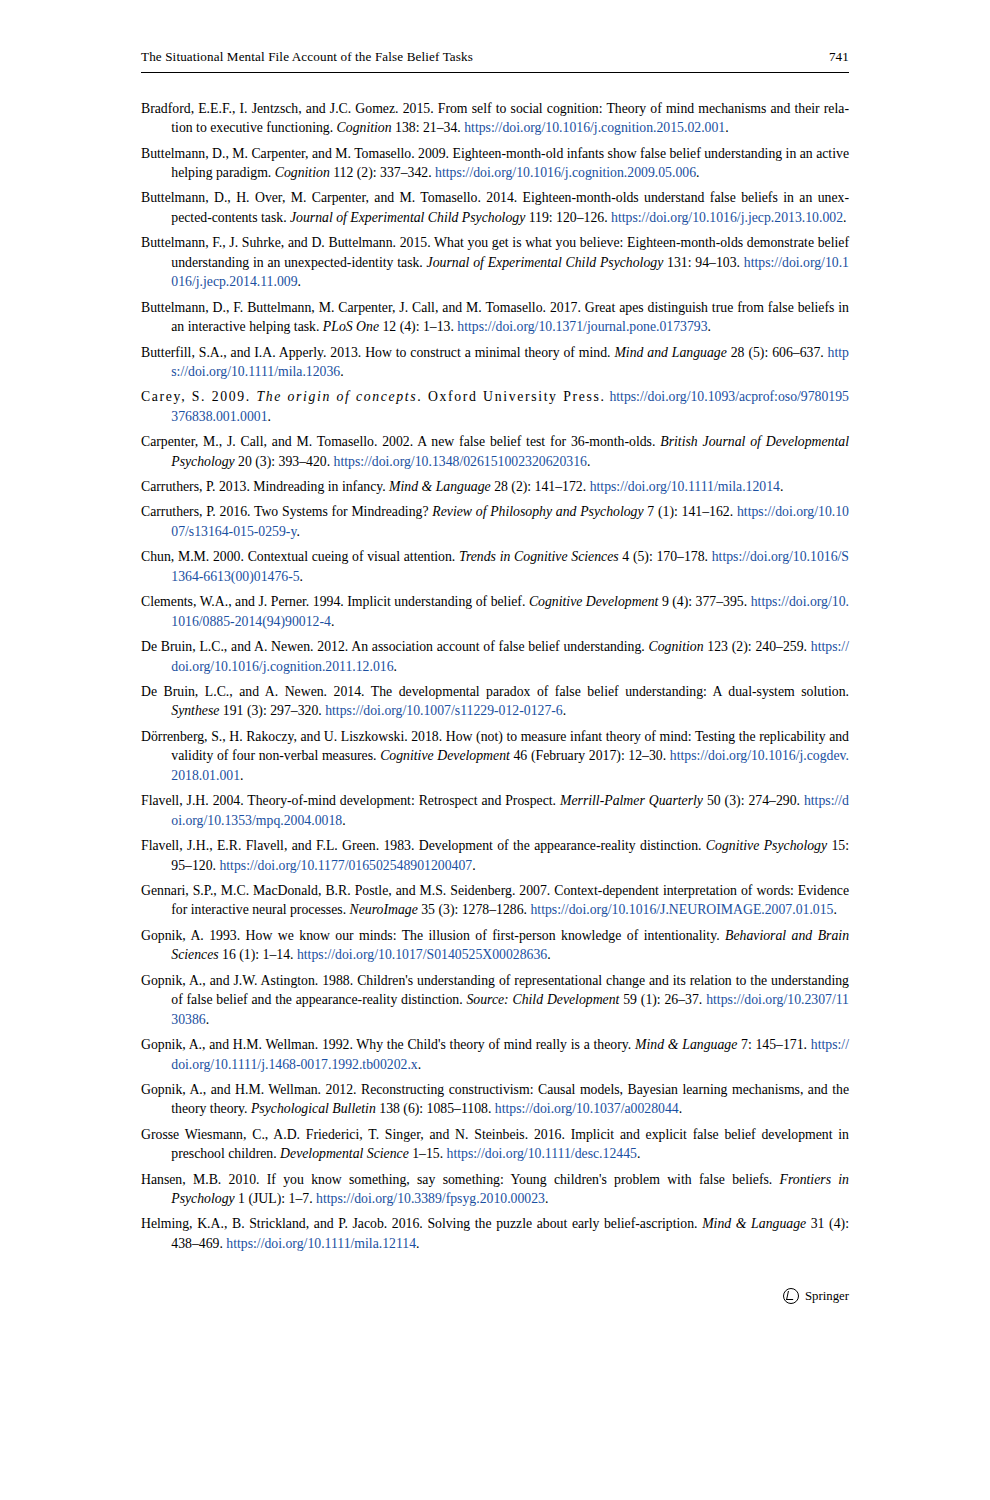The Situational Mental File Account of the False Belief Tasks 741
Bradford, E.E.F., I. Jentzsch, and J.C. Gomez. 2015. From self to social cognition: Theory of mind mechanisms and their relation to executive functioning. Cognition 138: 21–34. https://doi.org/10.1016/j.cognition.2015.02.001.
Buttelmann, D., M. Carpenter, and M. Tomasello. 2009. Eighteen-month-old infants show false belief understanding in an active helping paradigm. Cognition 112 (2): 337–342. https://doi.org/10.1016/j.cognition.2009.05.006.
Buttelmann, D., H. Over, M. Carpenter, and M. Tomasello. 2014. Eighteen-month-olds understand false beliefs in an unexpected-contents task. Journal of Experimental Child Psychology 119: 120–126. https://doi.org/10.1016/j.jecp.2013.10.002.
Buttelmann, F., J. Suhrke, and D. Buttelmann. 2015. What you get is what you believe: Eighteen-month-olds demonstrate belief understanding in an unexpected-identity task. Journal of Experimental Child Psychology 131: 94–103. https://doi.org/10.1016/j.jecp.2014.11.009.
Buttelmann, D., F. Buttelmann, M. Carpenter, J. Call, and M. Tomasello. 2017. Great apes distinguish true from false beliefs in an interactive helping task. PLoS One 12 (4): 1–13. https://doi.org/10.1371/journal.pone.0173793.
Butterfill, S.A., and I.A. Apperly. 2013. How to construct a minimal theory of mind. Mind and Language 28 (5): 606–637. https://doi.org/10.1111/mila.12036.
Carey, S. 2009. The origin of concepts. Oxford University Press. https://doi.org/10.1093/acprof:oso/9780195376838.001.0001.
Carpenter, M., J. Call, and M. Tomasello. 2002. A new false belief test for 36-month-olds. British Journal of Developmental Psychology 20 (3): 393–420. https://doi.org/10.1348/026151002320620316.
Carruthers, P. 2013. Mindreading in infancy. Mind & Language 28 (2): 141–172. https://doi.org/10.1111/mila.12014.
Carruthers, P. 2016. Two Systems for Mindreading? Review of Philosophy and Psychology 7 (1): 141–162. https://doi.org/10.1007/s13164-015-0259-y.
Chun, M.M. 2000. Contextual cueing of visual attention. Trends in Cognitive Sciences 4 (5): 170–178. https://doi.org/10.1016/S1364-6613(00)01476-5.
Clements, W.A., and J. Perner. 1994. Implicit understanding of belief. Cognitive Development 9 (4): 377–395. https://doi.org/10.1016/0885-2014(94)90012-4.
De Bruin, L.C., and A. Newen. 2012. An association account of false belief understanding. Cognition 123 (2): 240–259. https://doi.org/10.1016/j.cognition.2011.12.016.
De Bruin, L.C., and A. Newen. 2014. The developmental paradox of false belief understanding: A dual-system solution. Synthese 191 (3): 297–320. https://doi.org/10.1007/s11229-012-0127-6.
Dörrenberg, S., H. Rakoczy, and U. Liszkowski. 2018. How (not) to measure infant theory of mind: Testing the replicability and validity of four non-verbal measures. Cognitive Development 46 (February 2017): 12–30. https://doi.org/10.1016/j.cogdev.2018.01.001.
Flavell, J.H. 2004. Theory-of-mind development: Retrospect and Prospect. Merrill-Palmer Quarterly 50 (3): 274–290. https://doi.org/10.1353/mpq.2004.0018.
Flavell, J.H., E.R. Flavell, and F.L. Green. 1983. Development of the appearance-reality distinction. Cognitive Psychology 15: 95–120. https://doi.org/10.1177/016502548901200407.
Gennari, S.P., M.C. MacDonald, B.R. Postle, and M.S. Seidenberg. 2007. Context-dependent interpretation of words: Evidence for interactive neural processes. NeuroImage 35 (3): 1278–1286. https://doi.org/10.1016/J.NEUROIMAGE.2007.01.015.
Gopnik, A. 1993. How we know our minds: The illusion of first-person knowledge of intentionality. Behavioral and Brain Sciences 16 (1): 1–14. https://doi.org/10.1017/S0140525X00028636.
Gopnik, A., and J.W. Astington. 1988. Children's understanding of representational change and its relation to the understanding of false belief and the appearance-reality distinction. Source: Child Development 59 (1): 26–37. https://doi.org/10.2307/1130386.
Gopnik, A., and H.M. Wellman. 1992. Why the Child's theory of mind really is a theory. Mind & Language 7: 145–171. https://doi.org/10.1111/j.1468-0017.1992.tb00202.x.
Gopnik, A., and H.M. Wellman. 2012. Reconstructing constructivism: Causal models, Bayesian learning mechanisms, and the theory theory. Psychological Bulletin 138 (6): 1085–1108. https://doi.org/10.1037/a0028044.
Grosse Wiesmann, C., A.D. Friederici, T. Singer, and N. Steinbeis. 2016. Implicit and explicit false belief development in preschool children. Developmental Science 1–15. https://doi.org/10.1111/desc.12445.
Hansen, M.B. 2010. If you know something, say something: Young children's problem with false beliefs. Frontiers in Psychology 1 (JUL): 1–7. https://doi.org/10.3389/fpsyg.2010.00023.
Helming, K.A., B. Strickland, and P. Jacob. 2016. Solving the puzzle about early belief-ascription. Mind & Language 31 (4): 438–469. https://doi.org/10.1111/mila.12114.
Springer